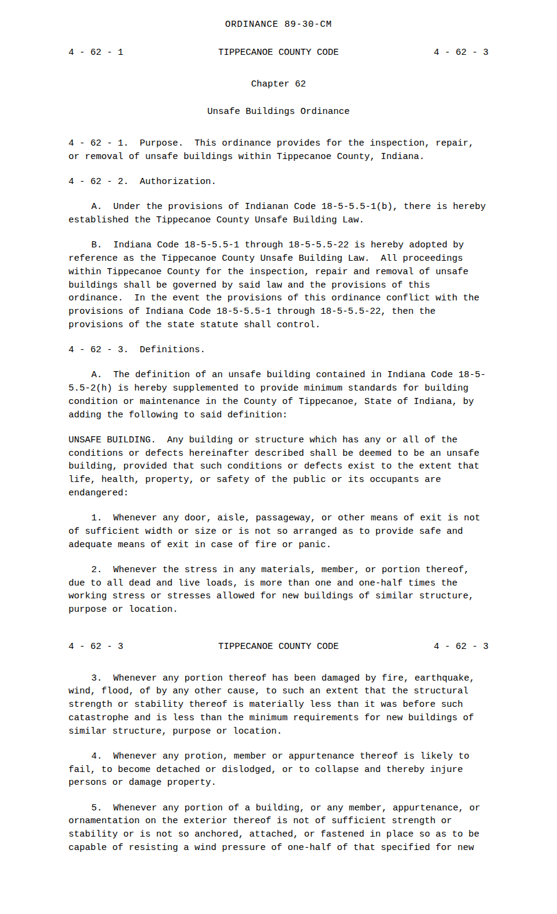ORDINANCE 89-30-CM
4 - 62 - 1 TIPPECANOE COUNTY CODE 4 - 62 - 3
Chapter 62
Unsafe Buildings Ordinance
4 - 62 - 1. Purpose. This ordinance provides for the inspection, repair, or removal of unsafe buildings within Tippecanoe County, Indiana.
4 - 62 - 2. Authorization.
A. Under the provisions of Indianan Code 18-5-5.5-1(b), there is hereby established the Tippecanoe County Unsafe Building Law.
B. Indiana Code 18-5-5.5-1 through 18-5-5.5-22 is hereby adopted by reference as the Tippecanoe County Unsafe Building Law. All proceedings within Tippecanoe County for the inspection, repair and removal of unsafe buildings shall be governed by said law and the provisions of this ordinance. In the event the provisions of this ordinance conflict with the provisions of Indiana Code 18-5-5.5-1 through 18-5-5.5-22, then the provisions of the state statute shall control.
4 - 62 - 3. Definitions.
A. The definition of an unsafe building contained in Indiana Code 18-5-5.5-2(h) is hereby supplemented to provide minimum standards for building condition or maintenance in the County of Tippecanoe, State of Indiana, by adding the following to said definition:
UNSAFE BUILDING. Any building or structure which has any or all of the conditions or defects hereinafter described shall be deemed to be an unsafe building, provided that such conditions or defects exist to the extent that life, health, property, or safety of the public or its occupants are endangered:
1. Whenever any door, aisle, passageway, or other means of exit is not of sufficient width or size or is not so arranged as to provide safe and adequate means of exit in case of fire or panic.
2. Whenever the stress in any materials, member, or portion thereof, due to all dead and live loads, is more than one and one-half times the working stress or stresses allowed for new buildings of similar structure, purpose or location.
4 - 62 - 3 TIPPECANOE COUNTY CODE 4 - 62 - 3
3. Whenever any portion thereof has been damaged by fire, earthquake, wind, flood, of by any other cause, to such an extent that the structural strength or stability thereof is materially less than it was before such catastrophe and is less than the minimum requirements for new buildings of similar structure, purpose or location.
4. Whenever any protion, member or appurtenance thereof is likely to fail, to become detached or dislodged, or to collapse and thereby injure persons or damage property.
5. Whenever any portion of a building, or any member, appurtenance, or ornamentation on the exterior thereof is not of sufficient strength or stability or is not so anchored, attached, or fastened in place so as to be capable of resisting a wind pressure of one-half of that specified for new